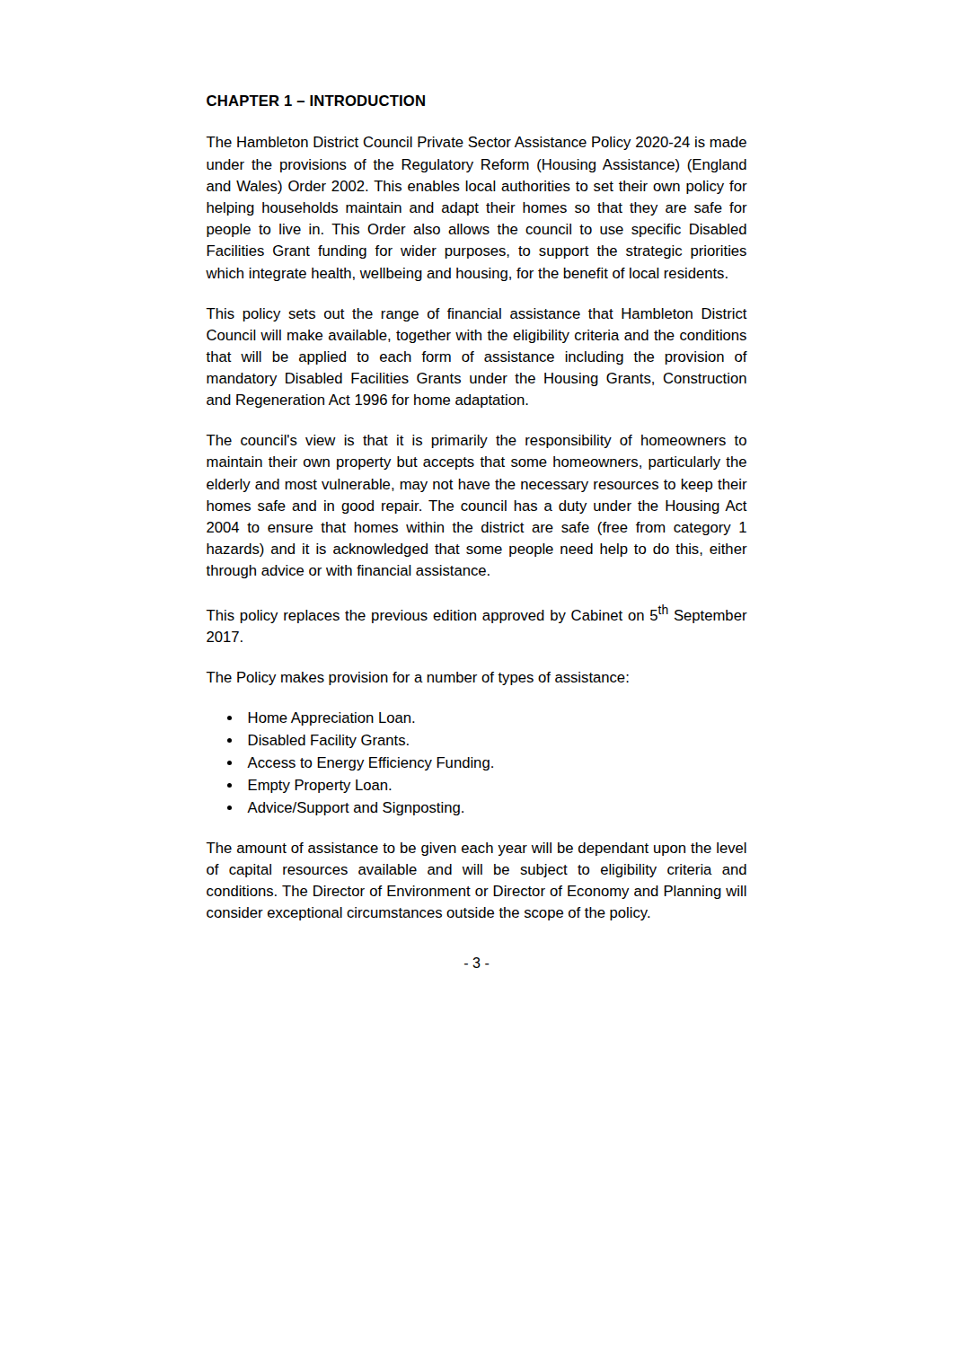CHAPTER 1 – INTRODUCTION
The Hambleton District Council Private Sector Assistance Policy 2020-24 is made under the provisions of the Regulatory Reform (Housing Assistance) (England and Wales) Order 2002. This enables local authorities to set their own policy for helping households maintain and adapt their homes so that they are safe for people to live in. This Order also allows the council to use specific Disabled Facilities Grant funding for wider purposes, to support the strategic priorities which integrate health, wellbeing and housing, for the benefit of local residents.
This policy sets out the range of financial assistance that Hambleton District Council will make available, together with the eligibility criteria and the conditions that will be applied to each form of assistance including the provision of mandatory Disabled Facilities Grants under the Housing Grants, Construction and Regeneration Act 1996 for home adaptation.
The council's view is that it is primarily the responsibility of homeowners to maintain their own property but accepts that some homeowners, particularly the elderly and most vulnerable, may not have the necessary resources to keep their homes safe and in good repair. The council has a duty under the Housing Act 2004 to ensure that homes within the district are safe (free from category 1 hazards) and it is acknowledged that some people need help to do this, either through advice or with financial assistance.
This policy replaces the previous edition approved by Cabinet on 5th September 2017.
The Policy makes provision for a number of types of assistance:
Home Appreciation Loan.
Disabled Facility Grants.
Access to Energy Efficiency Funding.
Empty Property Loan.
Advice/Support and Signposting.
The amount of assistance to be given each year will be dependant upon the level of capital resources available and will be subject to eligibility criteria and conditions. The Director of Environment or Director of Economy and Planning will consider exceptional circumstances outside the scope of the policy.
- 3 -